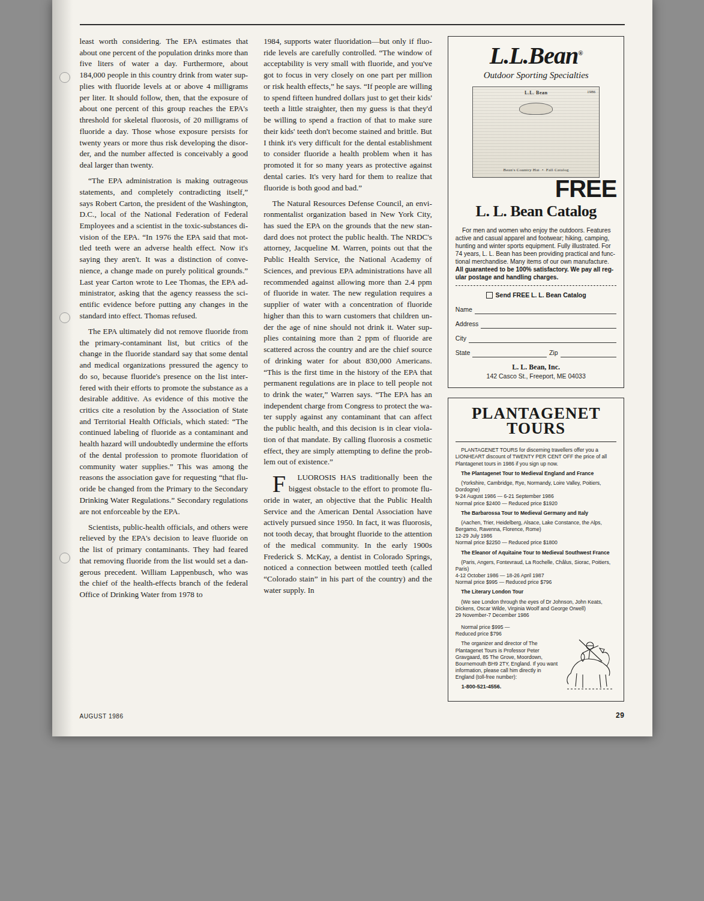least worth considering. The EPA estimates that about one percent of the population drinks more than five liters of water a day. Furthermore, about 184,000 people in this country drink from water supplies with fluoride levels at or above 4 milligrams per liter. It should follow, then, that the exposure of about one percent of this group reaches the EPA's threshold for skeletal fluorosis, of 20 milligrams of fluoride a day. Those whose exposure persists for twenty years or more thus risk developing the disorder, and the number affected is conceivably a good deal larger than twenty.
“The EPA administration is making outrageous statements, and completely contradicting itself,” says Robert Carton, the president of the Washington, D.C., local of the National Federation of Federal Employees and a scientist in the toxic-substances division of the EPA. “In 1976 the EPA said that mottled teeth were an adverse health effect. Now it's saying they aren't. It was a distinction of convenience, a change made on purely political grounds.” Last year Carton wrote to Lee Thomas, the EPA administrator, asking that the agency reassess the scientific evidence before putting any changes in the standard into effect. Thomas refused.
The EPA ultimately did not remove fluoride from the primary-contaminant list, but critics of the change in the fluoride standard say that some dental and medical organizations pressured the agency to do so, because fluoride's presence on the list interfered with their efforts to promote the substance as a desirable additive. As evidence of this motive the critics cite a resolution by the Association of State and Territorial Health Officials, which stated: “The continued labeling of fluoride as a contaminant and health hazard will undoubtedly undermine the efforts of the dental profession to promote fluoridation of community water supplies.” This was among the reasons the association gave for requesting “that fluoride be changed from the Primary to the Secondary Drinking Water Regulations.” Secondary regulations are not enforceable by the EPA.
Scientists, public-health officials, and others were relieved by the EPA's decision to leave fluoride on the list of primary contaminants. They had feared that removing fluoride from the list would set a dangerous precedent. William Lappenbusch, who was the chief of the health-effects branch of the federal Office of Drinking Water from 1978 to
1984, supports water fluoridation—but only if fluoride levels are carefully controlled. “The window of acceptability is very small with fluoride, and you've got to focus in very closely on one part per million or risk health effects,” he says. “If people are willing to spend fifteen hundred dollars just to get their kids' teeth a little straighter, then my guess is that they'd be willing to spend a fraction of that to make sure their kids' teeth don't become stained and brittle. But I think it's very difficult for the dental establishment to consider fluoride a health problem when it has promoted it for so many years as protective against dental caries. It's very hard for them to realize that fluoride is both good and bad.”
The Natural Resources Defense Council, an environmentalist organization based in New York City, has sued the EPA on the grounds that the new standard does not protect the public health. The NRDC's attorney, Jacqueline M. Warren, points out that the Public Health Service, the National Academy of Sciences, and previous EPA administrations have all recommended against allowing more than 2.4 ppm of fluoride in water. The new regulation requires a supplier of water with a concentration of fluoride higher than this to warn customers that children under the age of nine should not drink it. Water supplies containing more than 2 ppm of fluoride are scattered across the country and are the chief source of drinking water for about 830,000 Americans. “This is the first time in the history of the EPA that permanent regulations are in place to tell people not to drink the water,” Warren says. “The EPA has an independent charge from Congress to protect the water supply against any contaminant that can affect the public health, and this decision is in clear violation of that mandate. By calling fluorosis a cosmetic effect, they are simply attempting to define the problem out of existence.”
FLUOROSIS HAS traditionally been the biggest obstacle to the effort to promote fluoride in water, an objective that the Public Health Service and the American Dental Association have actively pursued since 1950. In fact, it was fluorosis, not tooth decay, that brought fluoride to the attention of the medical community. In the early 1900s Frederick S. McKay, a dentist in Colorado Springs, noticed a connection between mottled teeth (called “Colorado stain” in his part of the country) and the water supply. In
L.L.Bean®
Outdoor Sporting Specialties
L.L. Bean
1986
Bean's Country Hat • Fall Catalog
FREE
L. L. Bean Catalog
For men and women who enjoy the outdoors. Features active and casual apparel and footwear; hiking, camping, hunting and winter sports equipment. Fully illustrated. For 74 years, L. L. Bean has been providing practical and functional merchandise. Many items of our own manufacture. All guaranteed to be 100% satisfactory. We pay all regular postage and handling charges.
Send FREE L. L. Bean Catalog
Name
Address
City
State Zip
L. L. Bean, Inc.
142 Casco St., Freeport, ME 04033
PLANTAGENETTOURS
PLANTAGENET TOURS for discerning travellers offer you a LIONHEART discount of TWENTY PER CENT OFF the price of all Plantagenet tours in 1986 if you sign up now.
The Plantagenet Tour to Medieval England and France
(Yorkshire, Cambridge, Rye, Normandy, Loire Valley, Poitiers, Dordogne)
9-24 August 1986 — 6-21 September 1986
Normal price $2400 — Reduced price $1920
The Barbarossa Tour to Medieval Germany and Italy
(Aachen, Trier, Heidelberg, Alsace, Lake Constance, the Alps, Bergamo, Ravenna, Florence, Rome)
12-29 July 1986
Normal price $2250 — Reduced price $1800
The Eleanor of Aquitaine Tour to Medieval Southwest France
(Paris, Angers, Fontevraud, La Rochelle, Châlus, Siorac, Poitiers, Paris)
4-12 October 1986 — 18-26 April 1987
Normal price $995 — Reduced price $796
The Literary London Tour
(We see London through the eyes of Dr Johnson, John Keats, Dickens, Oscar Wilde, Virginia Woolf and George Orwell)
29 November-7 December 1986
Normal price $995 —
Reduced price $796
The organizer and director of The Plantagenet Tours is Professor Peter Gravgaard, 85 The Grove, Moordown, Bournemouth BH9 2TY, England. If you want information, please call him directly in England (toll-free number):
1-800-521-4556.
AUGUST 1986 29